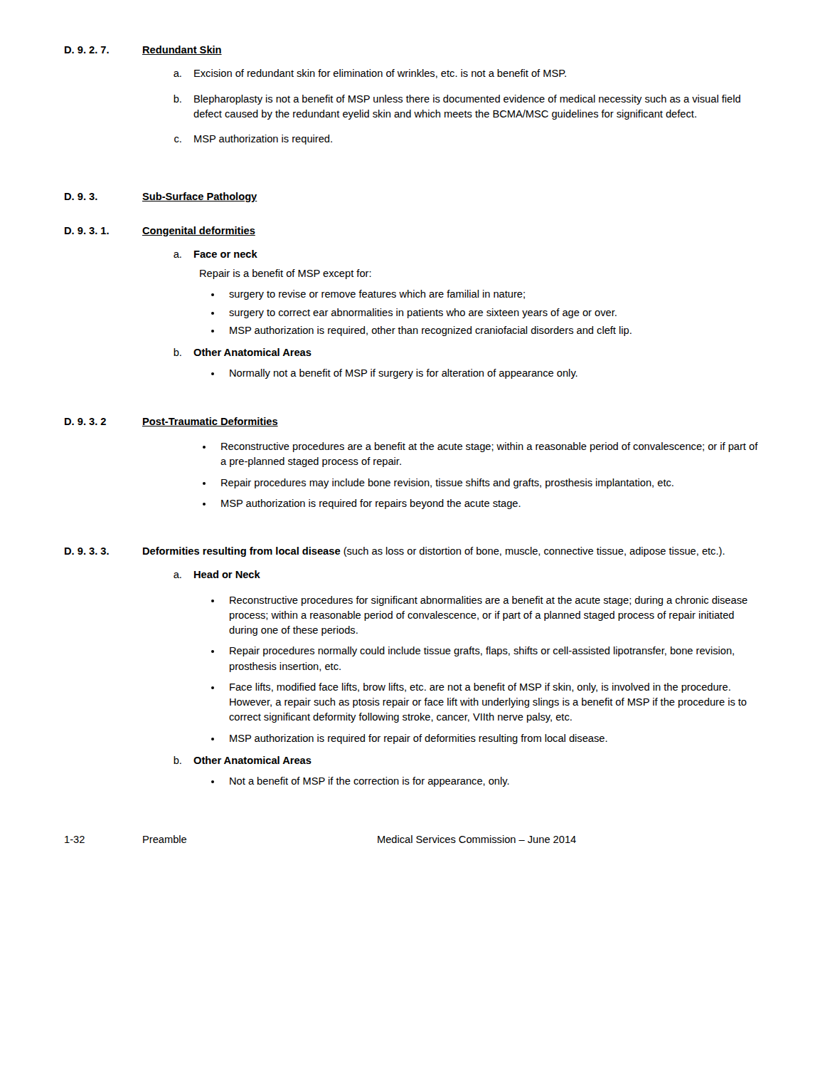D. 9. 2. 7.
Redundant Skin
Excision of redundant skin for elimination of wrinkles, etc. is not a benefit of MSP.
Blepharoplasty is not a benefit of MSP unless there is documented evidence of medical necessity such as a visual field defect caused by the redundant eyelid skin and which meets the BCMA/MSC guidelines for significant defect.
MSP authorization is required.
D. 9. 3.
Sub-Surface Pathology
D. 9. 3. 1.
Congenital deformities
Face or neck
Repair is a benefit of MSP except for:
surgery to revise or remove features which are familial in nature;
surgery to correct ear abnormalities in patients who are sixteen years of age or over.
MSP authorization is required, other than recognized craniofacial disorders and cleft lip.
Other Anatomical Areas
Normally not a benefit of MSP if surgery is for alteration of appearance only.
D. 9. 3. 2
Post-Traumatic Deformities
Reconstructive procedures are a benefit at the acute stage; within a reasonable period of convalescence; or if part of a pre-planned staged process of repair.
Repair procedures may include bone revision, tissue shifts and grafts, prosthesis implantation, etc.
MSP authorization is required for repairs beyond the acute stage.
D. 9. 3. 3.
Deformities resulting from local disease (such as loss or distortion of bone, muscle, connective tissue, adipose tissue, etc.).
Head or Neck
Reconstructive procedures for significant abnormalities are a benefit at the acute stage; during a chronic disease process; within a reasonable period of convalescence, or if part of a planned staged process of repair initiated during one of these periods.
Repair procedures normally could include tissue grafts, flaps, shifts or cell-assisted lipotransfer, bone revision, prosthesis insertion, etc.
Face lifts, modified face lifts, brow lifts, etc. are not a benefit of MSP if skin, only, is involved in the procedure. However, a repair such as ptosis repair or face lift with underlying slings is a benefit of MSP if the procedure is to correct significant deformity following stroke, cancer, VIIth nerve palsy, etc.
MSP authorization is required for repair of deformities resulting from local disease.
Other Anatomical Areas
Not a benefit of MSP if the correction is for appearance, only.
1-32
Preamble
Medical Services Commission – June 2014